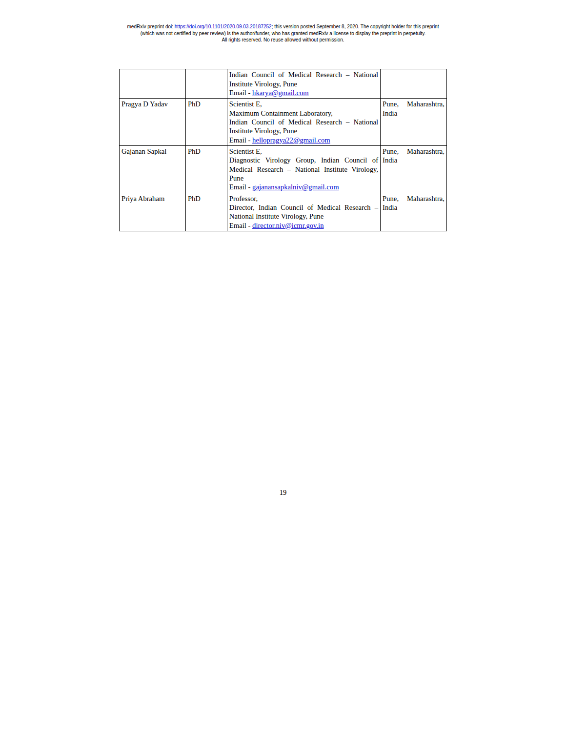medRxiv preprint doi: https://doi.org/10.1101/2020.09.03.20187252; this version posted September 8, 2020. The copyright holder for this preprint
(which was not certified by peer review) is the author/funder, who has granted medRxiv a license to display the preprint in perpetuity.
All rights reserved. No reuse allowed without permission.
| | | Indian Council of Medical Research – National Institute Virology, Pune Email - hkarya@gmail.com | |
| Pragya D Yadav | PhD | Scientist E, Maximum Containment Laboratory, Indian Council of Medical Research – National Institute Virology, Pune Email - hellopragya22@gmail.com | Pune, Maharashtra, India |
| Gajanan Sapkal | PhD | Scientist E, Diagnostic Virology Group, Indian Council of Medical Research – National Institute Virology, Pune Email - gajanansapkalniv@gmail.com | Pune, Maharashtra, India |
| Priya Abraham | PhD | Professor, Director, Indian Council of Medical Research – National Institute Virology, Pune Email - director.niv@icmr.gov.in | Pune, Maharashtra, India |
19